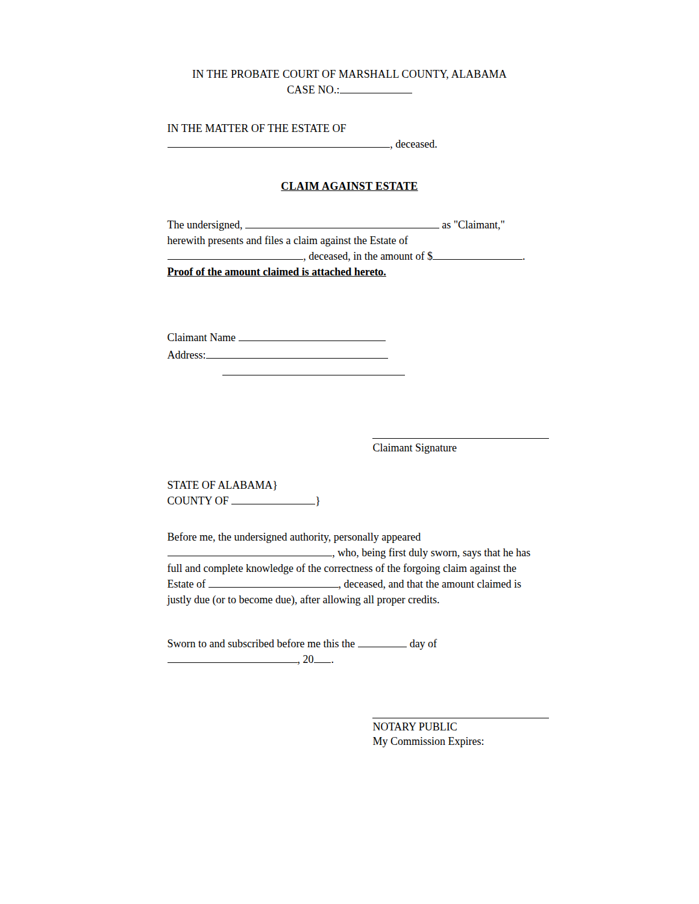IN THE PROBATE COURT OF MARSHALL COUNTY, ALABAMA
CASE NO.:
IN THE MATTER OF THE ESTATE OF , deceased.
CLAIM AGAINST ESTATE
The undersigned, as "Claimant," herewith presents and files a claim against the Estate of , deceased, in the amount of $ . Proof of the amount claimed is attached hereto.
Claimant Name
Address:
Claimant Signature
STATE OF ALABAMA}
COUNTY OF }
Before me, the undersigned authority, personally appeared , who, being first duly sworn, says that he has full and complete knowledge of the correctness of the forgoing claim against the Estate of , deceased, and that the amount claimed is justly due (or to become due), after allowing all proper credits.
Sworn to and subscribed before me this the day of , 20 .
NOTARY PUBLIC
My Commission Expires: